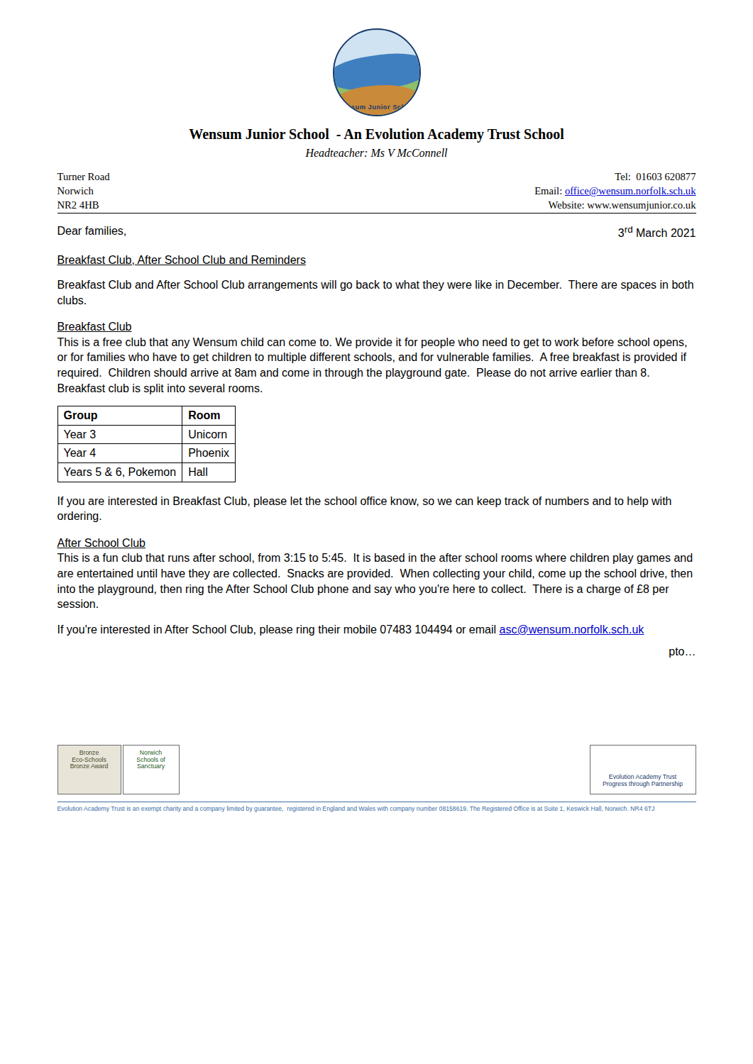Wensum Junior School
Wensum Junior School - An Evolution Academy Trust School
Headteacher: Ms V McConnell
| Turner Road | Tel: 01603 620877 |
| Norwich | Email: office@wensum.norfolk.sch.uk |
| NR2 4HB | Website: www.wensumjunior.co.uk |
Dear families, 3rd March 2021
Breakfast Club, After School Club and Reminders
Breakfast Club and After School Club arrangements will go back to what they were like in December. There are spaces in both clubs.
Breakfast Club
This is a free club that any Wensum child can come to. We provide it for people who need to get to work before school opens, or for families who have to get children to multiple different schools, and for vulnerable families. A free breakfast is provided if required. Children should arrive at 8am and come in through the playground gate. Please do not arrive earlier than 8. Breakfast club is split into several rooms.
| Group | Room |
| --- | --- |
| Year 3 | Unicorn |
| Year 4 | Phoenix |
| Years 5 & 6, Pokemon | Hall |
If you are interested in Breakfast Club, please let the school office know, so we can keep track of numbers and to help with ordering.
After School Club
This is a fun club that runs after school, from 3:15 to 5:45. It is based in the after school rooms where children play games and are entertained until have they are collected. Snacks are provided. When collecting your child, come up the school drive, then into the playground, then ring the After School Club phone and say who you're here to collect. There is a charge of £8 per session.
If you're interested in After School Club, please ring their mobile 07483 104494 or email asc@wensum.norfolk.sch.uk
pto…
Bronze
Eco-Schools
Bronze Award Norwich
Schools of Sanctuary
Evolution Academy Trust
Progress through Partnership
Evolution Academy Trust is an exempt charity and a company limited by guarantee, registered in England and Wales with company number 08158619. The Registered Office is at Suite 1, Keswick Hall, Norwich. NR4 6TJ